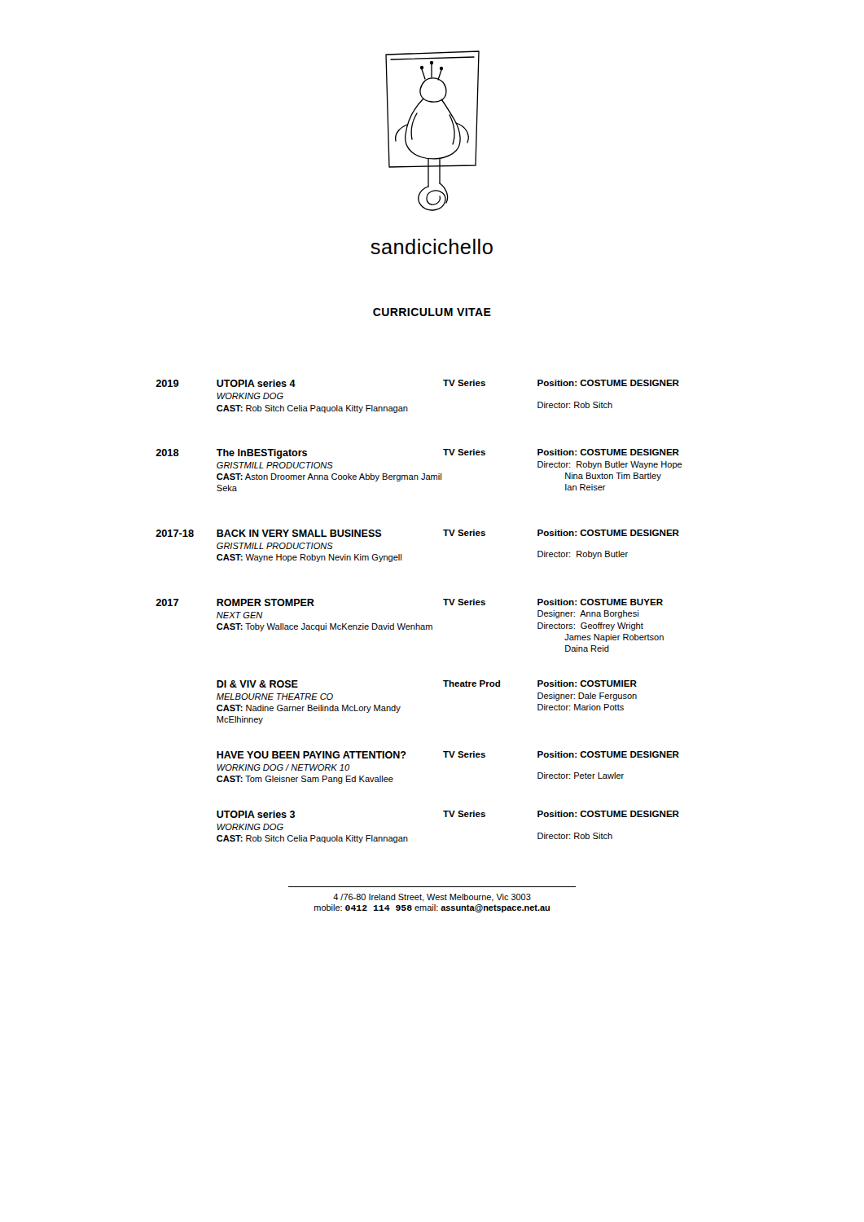sandicichello
CURRICULUM VITAE
| 2019 | UTOPIA series 4 WORKING DOG CAST: Rob Sitch Celia Paquola Kitty Flannagan | TV Series | Position: COSTUME DESIGNER Director: Rob Sitch |
| 2018 | The InBESTigators GRISTMILL PRODUCTIONS CAST: Aston Droomer Anna Cooke Abby Bergman Jamil Seka | TV Series | Position: COSTUME DESIGNER Director: Robyn Butler Wayne Hope Nina Buxton Tim Bartley Ian Reiser |
| 2017-18 | BACK IN VERY SMALL BUSINESS GRISTMILL PRODUCTIONS CAST: Wayne Hope Robyn Nevin Kim Gyngell | TV Series | Position: COSTUME DESIGNER Director: Robyn Butler |
| 2017 | ROMPER STOMPER NEXT GEN CAST: Toby Wallace Jacqui McKenzie David Wenham | TV Series | Position: COSTUME BUYER Designer: Anna Borghesi Directors: Geoffrey Wright James Napier Robertson Daina Reid |
| | DI & VIV & ROSE MELBOURNE THEATRE CO CAST: Nadine Garner Beilinda McLory Mandy McElhinney | Theatre Prod | Position: COSTUMIER Designer: Dale Ferguson Director: Marion Potts |
| | HAVE YOU BEEN PAYING ATTENTION? WORKING DOG / NETWORK 10 CAST: Tom Gleisner Sam Pang Ed Kavallee | TV Series | Position: COSTUME DESIGNER Director: Peter Lawler |
| | UTOPIA series 3 WORKING DOG CAST: Rob Sitch Celia Paquola Kitty Flannagan | TV Series | Position: COSTUME DESIGNER Director: Rob Sitch |
4 /76-80 Ireland Street, West Melbourne, Vic 3003
mobile: 0412 114 958 email: assunta@netspace.net.au